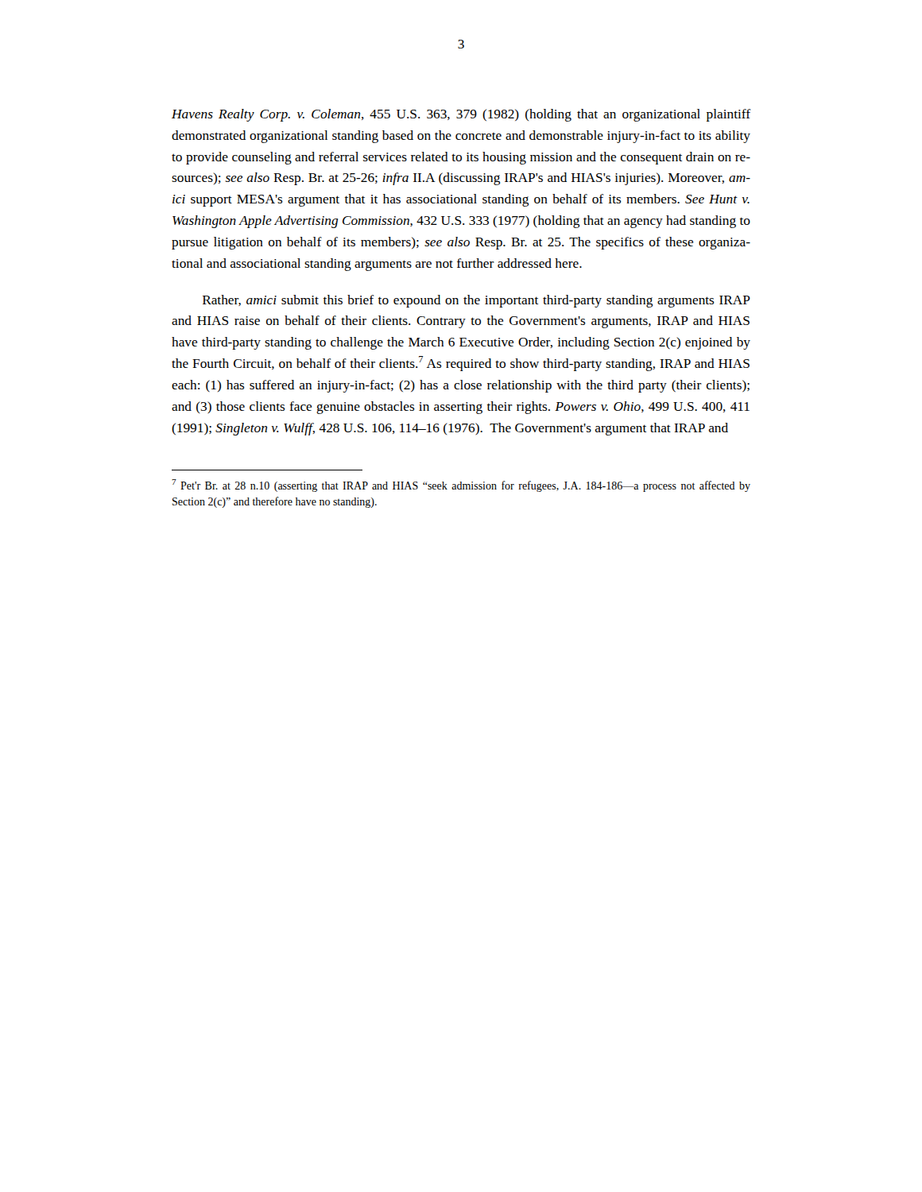3
Havens Realty Corp. v. Coleman, 455 U.S. 363, 379 (1982) (holding that an organizational plaintiff demonstrated organizational standing based on the concrete and demonstrable injury-in-fact to its ability to provide counseling and referral services related to its housing mission and the consequent drain on resources); see also Resp. Br. at 25-26; infra II.A (discussing IRAP's and HIAS's injuries). Moreover, amici support MESA's argument that it has associational standing on behalf of its members. See Hunt v. Washington Apple Advertising Commission, 432 U.S. 333 (1977) (holding that an agency had standing to pursue litigation on behalf of its members); see also Resp. Br. at 25. The specifics of these organizational and associational standing arguments are not further addressed here.
Rather, amici submit this brief to expound on the important third-party standing arguments IRAP and HIAS raise on behalf of their clients. Contrary to the Government's arguments, IRAP and HIAS have third-party standing to challenge the March 6 Executive Order, including Section 2(c) enjoined by the Fourth Circuit, on behalf of their clients.7 As required to show third-party standing, IRAP and HIAS each: (1) has suffered an injury-in-fact; (2) has a close relationship with the third party (their clients); and (3) those clients face genuine obstacles in asserting their rights. Powers v. Ohio, 499 U.S. 400, 411 (1991); Singleton v. Wulff, 428 U.S. 106, 114–16 (1976). The Government's argument that IRAP and
7 Pet'r Br. at 28 n.10 (asserting that IRAP and HIAS “seek admission for refugees, J.A. 184-186—a process not affected by Section 2(c)” and therefore have no standing).